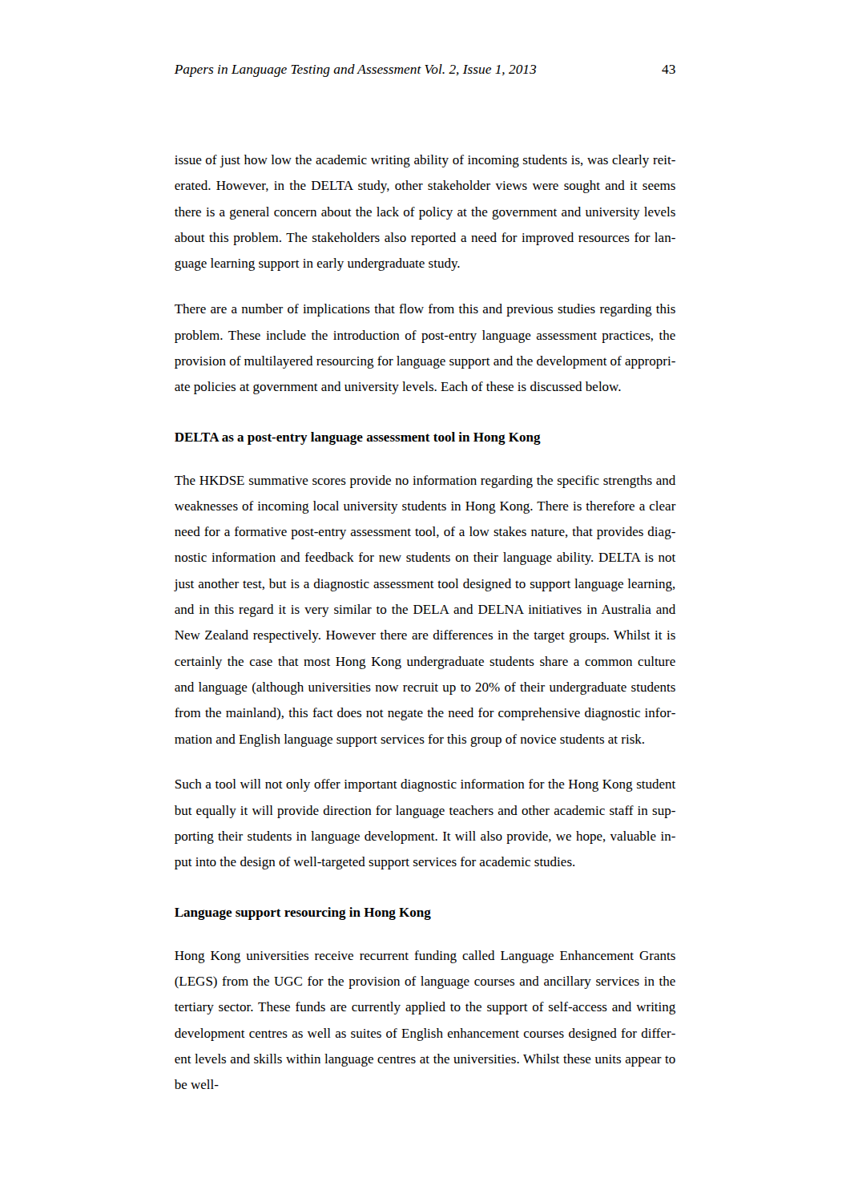Papers in Language Testing and Assessment Vol. 2, Issue 1, 2013 43
issue of just how low the academic writing ability of incoming students is, was clearly reiterated. However, in the DELTA study, other stakeholder views were sought and it seems there is a general concern about the lack of policy at the government and university levels about this problem. The stakeholders also reported a need for improved resources for language learning support in early undergraduate study.
There are a number of implications that flow from this and previous studies regarding this problem. These include the introduction of post-entry language assessment practices, the provision of multilayered resourcing for language support and the development of appropriate policies at government and university levels. Each of these is discussed below.
DELTA as a post-entry language assessment tool in Hong Kong
The HKDSE summative scores provide no information regarding the specific strengths and weaknesses of incoming local university students in Hong Kong. There is therefore a clear need for a formative post-entry assessment tool, of a low stakes nature, that provides diagnostic information and feedback for new students on their language ability. DELTA is not just another test, but is a diagnostic assessment tool designed to support language learning, and in this regard it is very similar to the DELA and DELNA initiatives in Australia and New Zealand respectively. However there are differences in the target groups. Whilst it is certainly the case that most Hong Kong undergraduate students share a common culture and language (although universities now recruit up to 20% of their undergraduate students from the mainland), this fact does not negate the need for comprehensive diagnostic information and English language support services for this group of novice students at risk.
Such a tool will not only offer important diagnostic information for the Hong Kong student but equally it will provide direction for language teachers and other academic staff in supporting their students in language development. It will also provide, we hope, valuable input into the design of well-targeted support services for academic studies.
Language support resourcing in Hong Kong
Hong Kong universities receive recurrent funding called Language Enhancement Grants (LEGS) from the UGC for the provision of language courses and ancillary services in the tertiary sector. These funds are currently applied to the support of self-access and writing development centres as well as suites of English enhancement courses designed for different levels and skills within language centres at the universities. Whilst these units appear to be well-